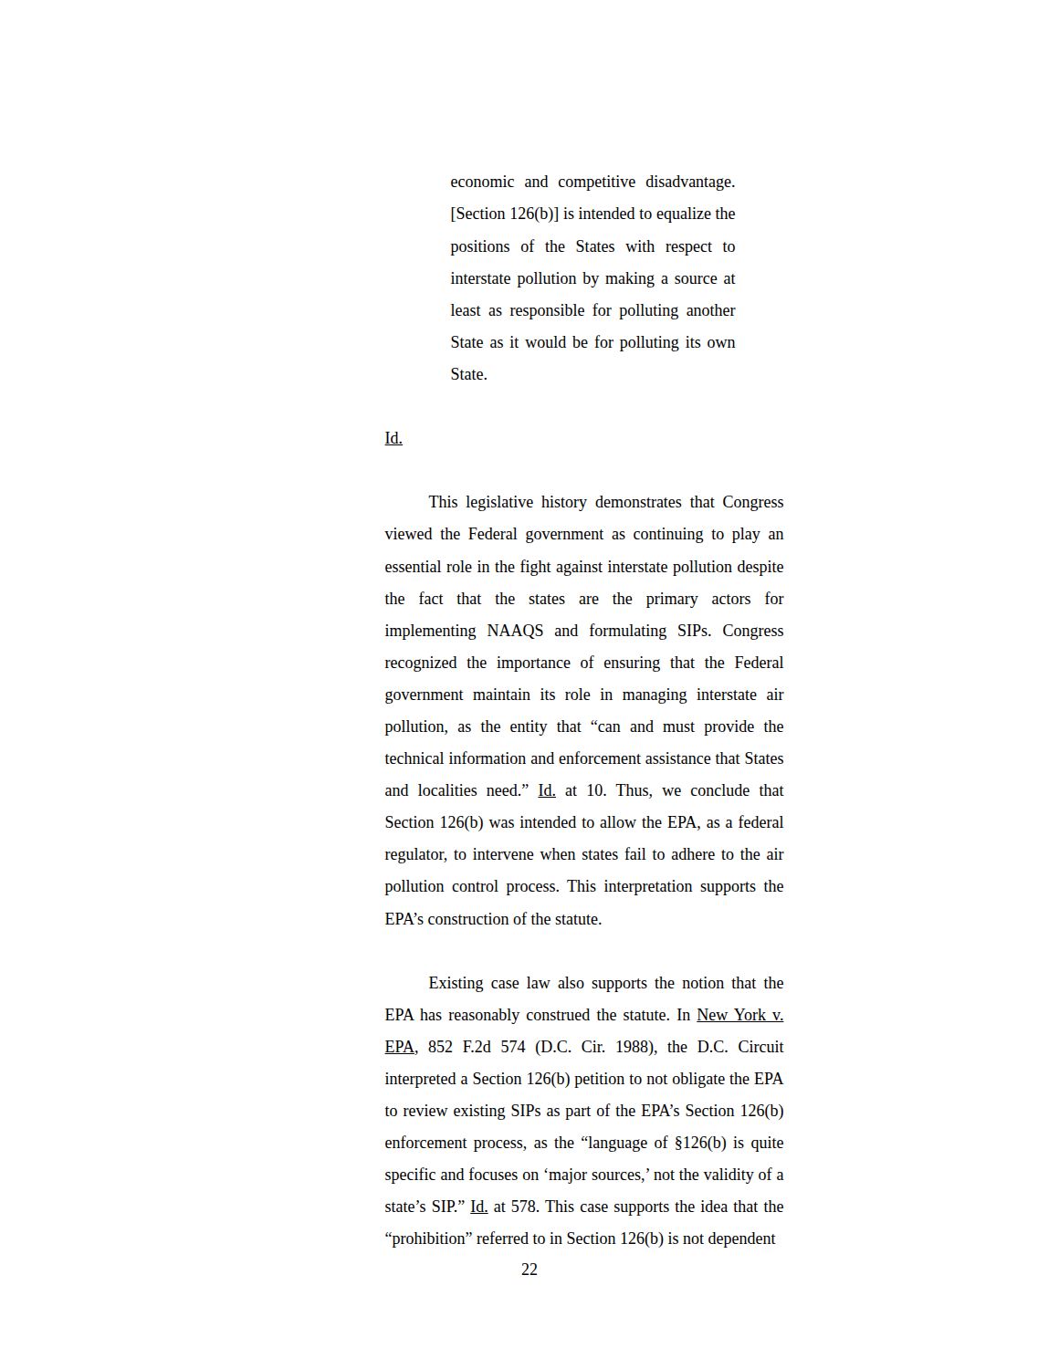economic and competitive disadvantage. [Section 126(b)] is intended to equalize the positions of the States with respect to interstate pollution by making a source at least as responsible for polluting another State as it would be for polluting its own State.
Id.
This legislative history demonstrates that Congress viewed the Federal government as continuing to play an essential role in the fight against interstate pollution despite the fact that the states are the primary actors for implementing NAAQS and formulating SIPs. Congress recognized the importance of ensuring that the Federal government maintain its role in managing interstate air pollution, as the entity that “can and must provide the technical information and enforcement assistance that States and localities need.” Id. at 10. Thus, we conclude that Section 126(b) was intended to allow the EPA, as a federal regulator, to intervene when states fail to adhere to the air pollution control process. This interpretation supports the EPA’s construction of the statute.
Existing case law also supports the notion that the EPA has reasonably construed the statute. In New York v. EPA, 852 F.2d 574 (D.C. Cir. 1988), the D.C. Circuit interpreted a Section 126(b) petition to not obligate the EPA to review existing SIPs as part of the EPA’s Section 126(b) enforcement process, as the “language of §126(b) is quite specific and focuses on ‘major sources,’ not the validity of a state’s SIP.” Id. at 578. This case supports the idea that the “prohibition” referred to in Section 126(b) is not dependent
22